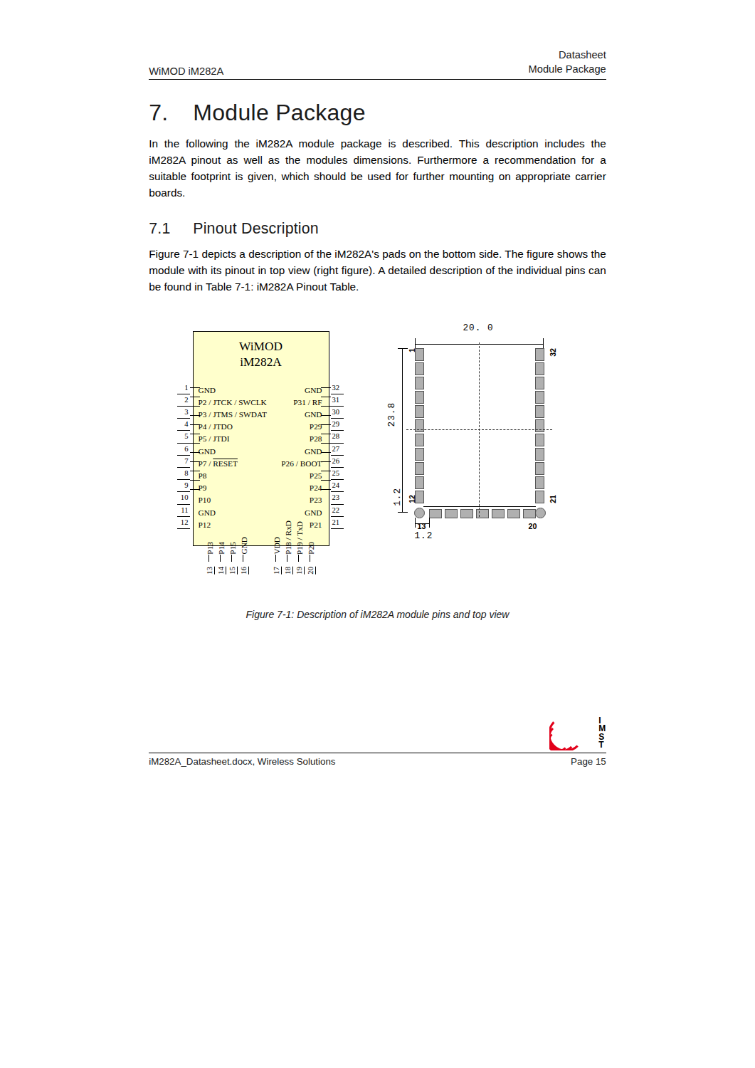WiMOD iM282A
Datasheet
Module Package
7. Module Package
In the following the iM282A module package is described. This description includes the iM282A pinout as well as the modules dimensions. Furthermore a recommendation for a suitable footprint is given, which should be used for further mounting on appropriate carrier boards.
7.1 Pinout Description
Figure 7-1 depicts a description of the iM282A's pads on the bottom side. The figure shows the module with its pinout in top view (right figure). A detailed description of the individual pins can be found in Table 7-1: iM282A Pinout Table.
WiMOD
iM282A
1
2
3
4
5
6
7
8
9
10
11
12
GND
P2 / JTCK / SWCLK
P3 / JTMS / SWDAT
P4 / JTDO
P5 / JTDI
GND
P7 / RESET
P8
P9
P10
GND
P12
GND
P31 / RF
GND
P29
P28
GND
P26 / BOOT
P25
P24
P23
GND
P21
32
31
30
29
28
27
26
25
24
23
22
21
P13
P14
P15
GND
VDD
P18 / RxD
P19 / TxD
P20
13
14
15
16
17
18
19
20
20. 0
1
32
23.8
1.2
1.2
12
21
13
20
Figure 7-1: Description of iM282A module pins and top view
I
M
S
T
iM282A_Datasheet.docx, Wireless Solutions
Page 15